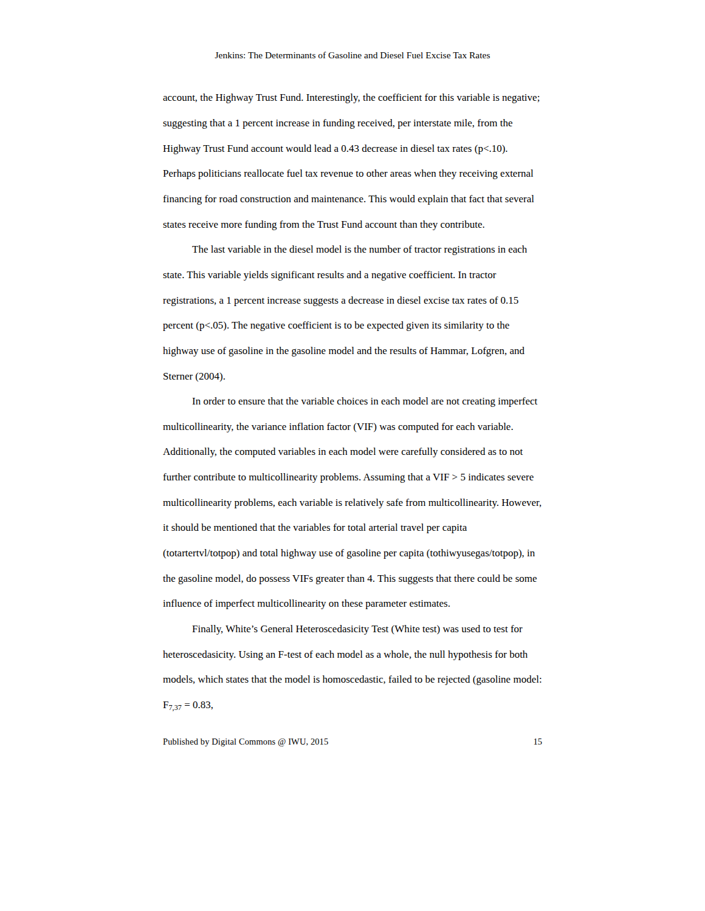Jenkins: The Determinants of Gasoline and Diesel Fuel Excise Tax Rates
account, the Highway Trust Fund. Interestingly, the coefficient for this variable is negative; suggesting that a 1 percent increase in funding received, per interstate mile, from the Highway Trust Fund account would lead a 0.43 decrease in diesel tax rates (p<.10). Perhaps politicians reallocate fuel tax revenue to other areas when they receiving external financing for road construction and maintenance. This would explain that fact that several states receive more funding from the Trust Fund account than they contribute.
The last variable in the diesel model is the number of tractor registrations in each state. This variable yields significant results and a negative coefficient. In tractor registrations, a 1 percent increase suggests a decrease in diesel excise tax rates of 0.15 percent (p<.05). The negative coefficient is to be expected given its similarity to the highway use of gasoline in the gasoline model and the results of Hammar, Lofgren, and Sterner (2004).
In order to ensure that the variable choices in each model are not creating imperfect multicollinearity, the variance inflation factor (VIF) was computed for each variable. Additionally, the computed variables in each model were carefully considered as to not further contribute to multicollinearity problems. Assuming that a VIF > 5 indicates severe multicollinearity problems, each variable is relatively safe from multicollinearity. However, it should be mentioned that the variables for total arterial travel per capita (totartertvl/totpop) and total highway use of gasoline per capita (tothiwyusegas/totpop), in the gasoline model, do possess VIFs greater than 4. This suggests that there could be some influence of imperfect multicollinearity on these parameter estimates.
Finally, White’s General Heteroscedasicity Test (White test) was used to test for heteroscedasicity. Using an F-test of each model as a whole, the null hypothesis for both models, which states that the model is homoscedastic, failed to be rejected (gasoline model: F7,37 = 0.83,
Published by Digital Commons @ IWU, 2015
15